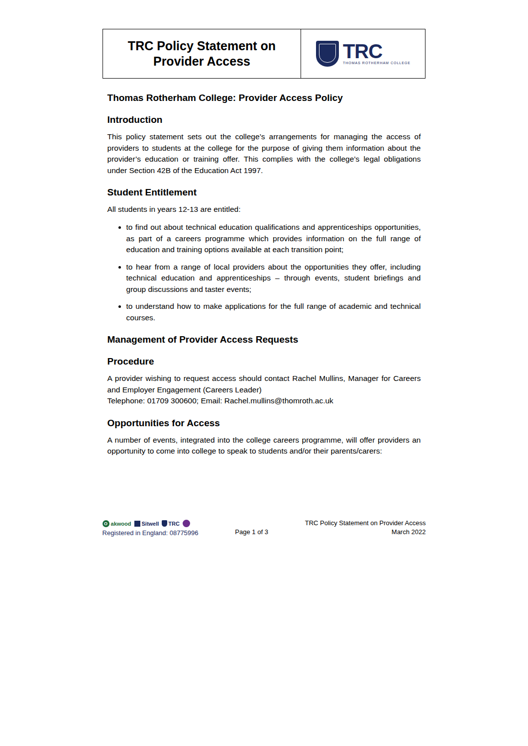TRC Policy Statement on
Provider Access
TRC
THOMAS ROTHERHAM COLLEGE
Thomas Rotherham College: Provider Access Policy
Introduction
This policy statement sets out the college’s arrangements for managing the access of providers to students at the college for the purpose of giving them information about the provider’s education or training offer. This complies with the college’s legal obligations under Section 42B of the Education Act 1997.
Student Entitlement
All students in years 12-13 are entitled:
to find out about technical education qualifications and apprenticeships opportunities, as part of a careers programme which provides information on the full range of education and training options available at each transition point;
to hear from a range of local providers about the opportunities they offer, including technical education and apprenticeships – through events, student briefings and group discussions and taster events;
to understand how to make applications for the full range of academic and technical courses.
Management of Provider Access Requests
Procedure
A provider wishing to request access should contact Rachel Mullins, Manager for Careers and Employer Engagement (Careers Leader)
Telephone: 01709 300600; Email: Rachel.mullins@thomroth.ac.uk
Opportunities for Access
A number of events, integrated into the college careers programme, will offer providers an opportunity to come into college to speak to students and/or their parents/carers:
Oakwood Sitwell TRC
Registered in England: 08775996
Page 1 of 3
TRC Policy Statement on Provider Access
March 2022